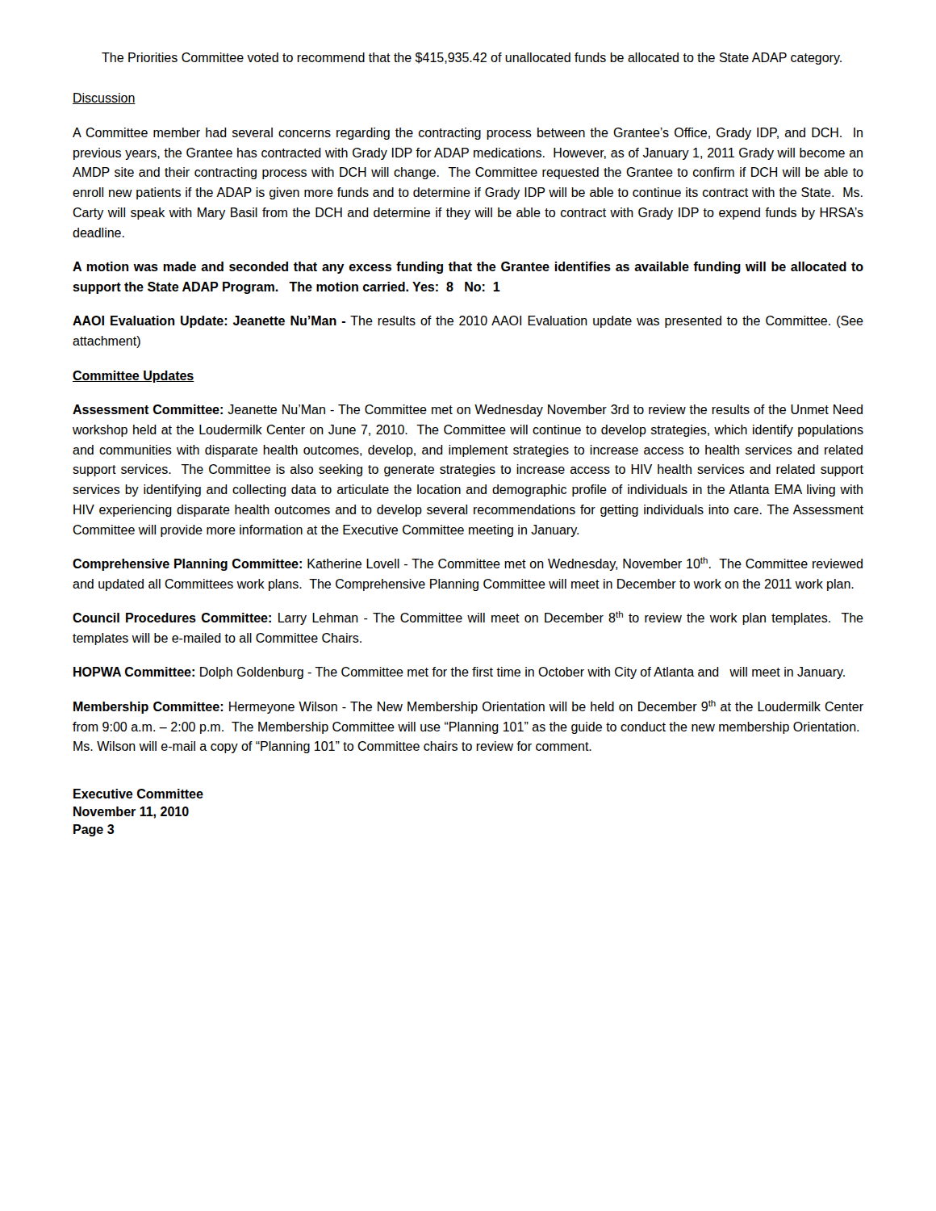The Priorities Committee voted to recommend that the $415,935.42 of unallocated funds be allocated to the State ADAP category.
Discussion
A Committee member had several concerns regarding the contracting process between the Grantee’s Office, Grady IDP, and DCH. In previous years, the Grantee has contracted with Grady IDP for ADAP medications. However, as of January 1, 2011 Grady will become an AMDP site and their contracting process with DCH will change. The Committee requested the Grantee to confirm if DCH will be able to enroll new patients if the ADAP is given more funds and to determine if Grady IDP will be able to continue its contract with the State. Ms. Carty will speak with Mary Basil from the DCH and determine if they will be able to contract with Grady IDP to expend funds by HRSA’s deadline.
A motion was made and seconded that any excess funding that the Grantee identifies as available funding will be allocated to support the State ADAP Program. The motion carried. Yes: 8 No: 1
AAOI Evaluation Update: Jeanette Nu’Man - The results of the 2010 AAOI Evaluation update was presented to the Committee. (See attachment)
Committee Updates
Assessment Committee: Jeanette Nu’Man - The Committee met on Wednesday November 3rd to review the results of the Unmet Need workshop held at the Loudermilk Center on June 7, 2010. The Committee will continue to develop strategies, which identify populations and communities with disparate health outcomes, develop, and implement strategies to increase access to health services and related support services. The Committee is also seeking to generate strategies to increase access to HIV health services and related support services by identifying and collecting data to articulate the location and demographic profile of individuals in the Atlanta EMA living with HIV experiencing disparate health outcomes and to develop several recommendations for getting individuals into care. The Assessment Committee will provide more information at the Executive Committee meeting in January.
Comprehensive Planning Committee: Katherine Lovell - The Committee met on Wednesday, November 10th. The Committee reviewed and updated all Committees work plans. The Comprehensive Planning Committee will meet in December to work on the 2011 work plan.
Council Procedures Committee: Larry Lehman - The Committee will meet on December 8th to review the work plan templates. The templates will be e-mailed to all Committee Chairs.
HOPWA Committee: Dolph Goldenburg - The Committee met for the first time in October with City of Atlanta and will meet in January.
Membership Committee: Hermeyone Wilson - The New Membership Orientation will be held on December 9th at the Loudermilk Center from 9:00 a.m. – 2:00 p.m. The Membership Committee will use “Planning 101” as the guide to conduct the new membership Orientation. Ms. Wilson will e-mail a copy of “Planning 101” to Committee chairs to review for comment.
Executive Committee
November 11, 2010
Page 3